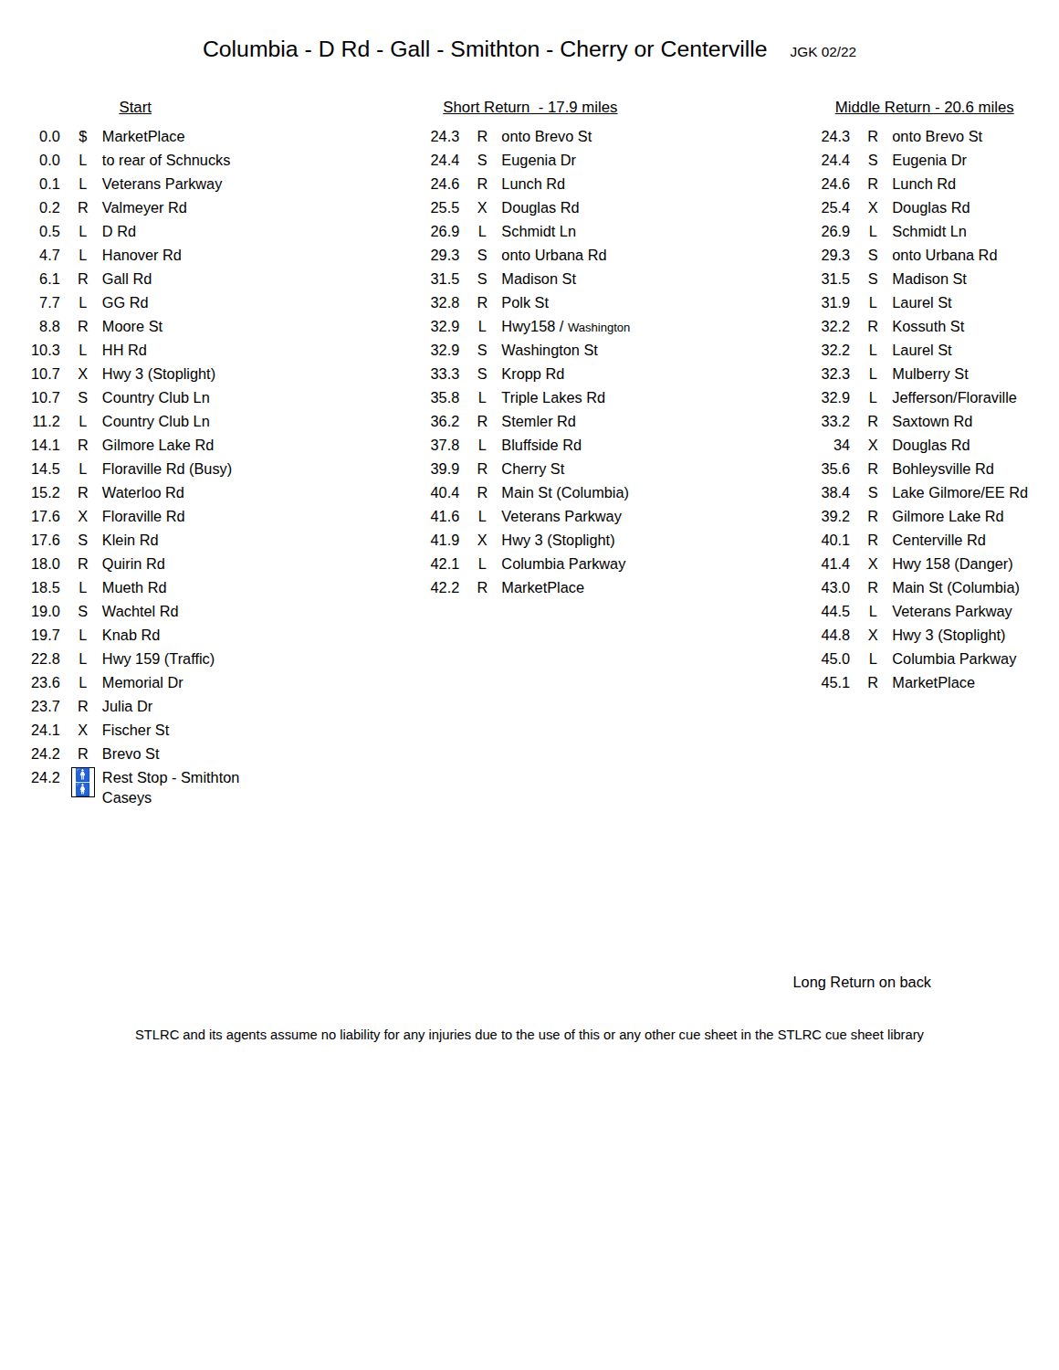Columbia - D Rd - Gall - Smithton - Cherry or Centerville JGK 02/22
Start
| 0.0 | $ | MarketPlace |
| 0.0 | L | to rear of Schnucks |
| 0.1 | L | Veterans Parkway |
| 0.2 | R | Valmeyer Rd |
| 0.5 | L | D Rd |
| 4.7 | L | Hanover Rd |
| 6.1 | R | Gall Rd |
| 7.7 | L | GG Rd |
| 8.8 | R | Moore St |
| 10.3 | L | HH Rd |
| 10.7 | X | Hwy 3 (Stoplight) |
| 10.7 | S | Country Club Ln |
| 11.2 | L | Country Club Ln |
| 14.1 | R | Gilmore Lake Rd |
| 14.5 | L | Floraville Rd (Busy) |
| 15.2 | R | Waterloo Rd |
| 17.6 | X | Floraville Rd |
| 17.6 | S | Klein Rd |
| 18.0 | R | Quirin Rd |
| 18.5 | L | Mueth Rd |
| 19.0 | S | Wachtel Rd |
| 19.7 | L | Knab Rd |
| 22.8 | L | Hwy 159 (Traffic) |
| 23.6 | L | Memorial Dr |
| 23.7 | R | Julia Dr |
| 24.1 | X | Fischer St |
| 24.2 | R | Brevo St |
| 24.2 | 🚹🚺 | Rest Stop - Smithton Caseys |
Short Return - 17.9 miles
| 24.3 | R | onto Brevo St |
| 24.4 | S | Eugenia Dr |
| 24.6 | R | Lunch Rd |
| 25.5 | X | Douglas Rd |
| 26.9 | L | Schmidt Ln |
| 29.3 | S | onto Urbana Rd |
| 31.5 | S | Madison St |
| 32.8 | R | Polk St |
| 32.9 | L | Hwy158 / Washington |
| 32.9 | S | Washington St |
| 33.3 | S | Kropp Rd |
| 35.8 | L | Triple Lakes Rd |
| 36.2 | R | Stemler Rd |
| 37.8 | L | Bluffside Rd |
| 39.9 | R | Cherry St |
| 40.4 | R | Main St (Columbia) |
| 41.6 | L | Veterans Parkway |
| 41.9 | X | Hwy 3 (Stoplight) |
| 42.1 | L | Columbia Parkway |
| 42.2 | R | MarketPlace |
Middle Return - 20.6 miles
| 24.3 | R | onto Brevo St |
| 24.4 | S | Eugenia Dr |
| 24.6 | R | Lunch Rd |
| 25.4 | X | Douglas Rd |
| 26.9 | L | Schmidt Ln |
| 29.3 | S | onto Urbana Rd |
| 31.5 | S | Madison St |
| 31.9 | L | Laurel St |
| 32.2 | R | Kossuth St |
| 32.2 | L | Laurel St |
| 32.3 | L | Mulberry St |
| 32.9 | L | Jefferson/Floraville |
| 33.2 | R | Saxtown Rd |
| 34 | X | Douglas Rd |
| 35.6 | R | Bohleysville Rd |
| 38.4 | S | Lake Gilmore/EE Rd |
| 39.2 | R | Gilmore Lake Rd |
| 40.1 | R | Centerville Rd |
| 41.4 | X | Hwy 158 (Danger) |
| 43.0 | R | Main St (Columbia) |
| 44.5 | L | Veterans Parkway |
| 44.8 | X | Hwy 3 (Stoplight) |
| 45.0 | L | Columbia Parkway |
| 45.1 | R | MarketPlace |
Long Return on back
STLRC and its agents assume no liability for any injuries due to the use of this or any other cue sheet in the STLRC cue sheet library